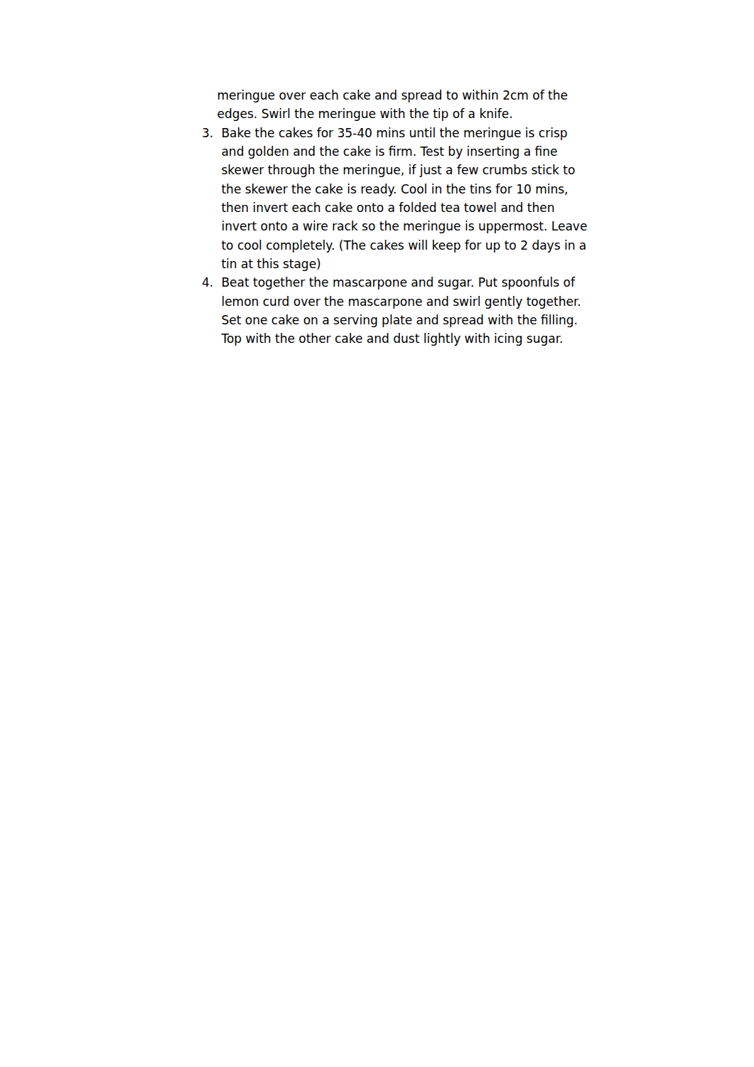meringue over each cake and spread to within 2cm of the edges. Swirl the meringue with the tip of a knife.
Bake the cakes for 35-40 mins until the meringue is crisp and golden and the cake is firm. Test by inserting a fine skewer through the meringue, if just a few crumbs stick to the skewer the cake is ready. Cool in the tins for 10 mins, then invert each cake onto a folded tea towel and then invert onto a wire rack so the meringue is uppermost. Leave to cool completely. (The cakes will keep for up to 2 days in a tin at this stage)
Beat together the mascarpone and sugar. Put spoonfuls of lemon curd over the mascarpone and swirl gently together. Set one cake on a serving plate and spread with the filling. Top with the other cake and dust lightly with icing sugar.